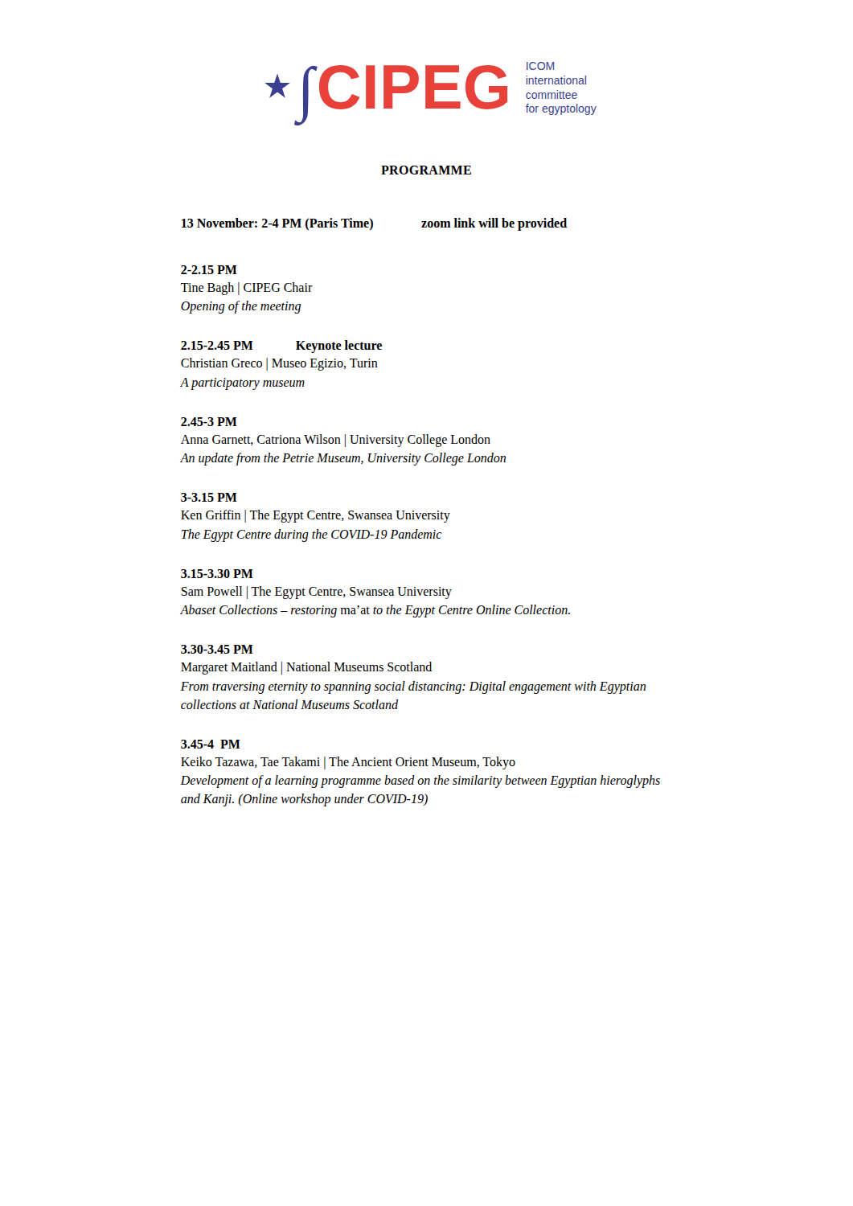⋆∫CIPEG ICOM
international
committee
for egyptology
PROGRAMME
13 November: 2-4 PM (Paris Time)zoom link will be provided
2-2.15 PM
Tine Bagh | CIPEG Chair
Opening of the meeting
2.15-2.45 PMKeynote lecture
Christian Greco | Museo Egizio, Turin
A participatory museum
2.45-3 PM
Anna Garnett, Catriona Wilson | University College London
An update from the Petrie Museum, University College London
3-3.15 PM
Ken Griffin | The Egypt Centre, Swansea University
The Egypt Centre during the COVID-19 Pandemic
3.15-3.30 PM
Sam Powell | The Egypt Centre, Swansea University
Abaset Collections – restoring ma’at to the Egypt Centre Online Collection.
3.30-3.45 PM
Margaret Maitland | National Museums Scotland
From traversing eternity to spanning social distancing: Digital engagement with Egyptian collections at National Museums Scotland
3.45-4 PM
Keiko Tazawa, Tae Takami | The Ancient Orient Museum, Tokyo
Development of a learning programme based on the similarity between Egyptian hieroglyphs and Kanji. (Online workshop under COVID-19)